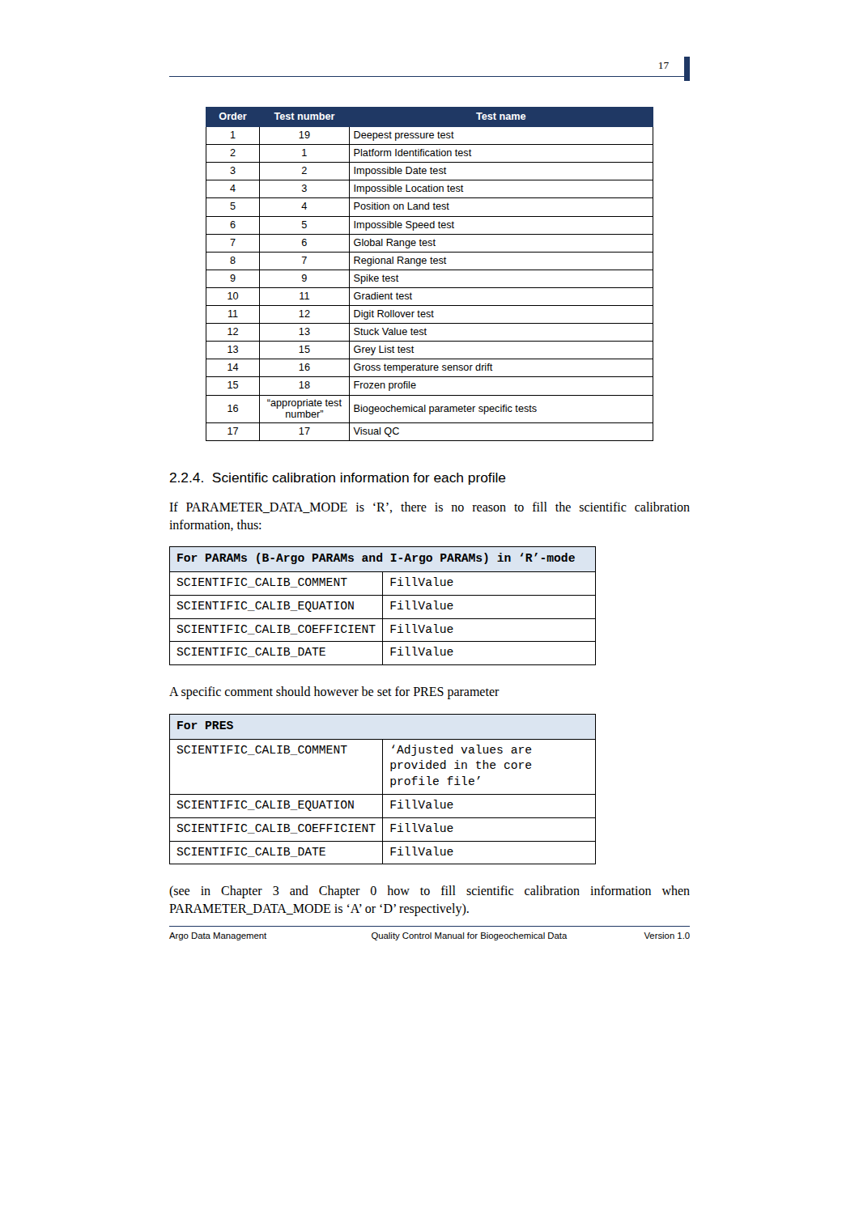17
| Order | Test number | Test name |
| --- | --- | --- |
| 1 | 19 | Deepest pressure test |
| 2 | 1 | Platform Identification test |
| 3 | 2 | Impossible Date test |
| 4 | 3 | Impossible Location test |
| 5 | 4 | Position on Land test |
| 6 | 5 | Impossible Speed test |
| 7 | 6 | Global Range test |
| 8 | 7 | Regional Range test |
| 9 | 9 | Spike test |
| 10 | 11 | Gradient test |
| 11 | 12 | Digit Rollover test |
| 12 | 13 | Stuck Value test |
| 13 | 15 | Grey List test |
| 14 | 16 | Gross temperature sensor drift |
| 15 | 18 | Frozen profile |
| 16 | “appropriate test number” | Biogeochemical parameter specific tests |
| 17 | 17 | Visual QC |
2.2.4. Scientific calibration information for each profile
If PARAMETER_DATA_MODE is ‘R’, there is no reason to fill the scientific calibration information, thus:
| For PARAMs (B-Argo PARAMs and I-Argo PARAMs) in ‘R’-mode |
| --- |
| SCIENTIFIC_CALIB_COMMENT | FillValue |
| SCIENTIFIC_CALIB_EQUATION | FillValue |
| SCIENTIFIC_CALIB_COEFFICIENT | FillValue |
| SCIENTIFIC_CALIB_DATE | FillValue |
A specific comment should however be set for PRES parameter
| For PRES |
| --- |
| SCIENTIFIC_CALIB_COMMENT | ‘Adjusted values are provided in the core profile file’ |
| SCIENTIFIC_CALIB_EQUATION | FillValue |
| SCIENTIFIC_CALIB_COEFFICIENT | FillValue |
| SCIENTIFIC_CALIB_DATE | FillValue |
(see in Chapter 3 and Chapter 0 how to fill scientific calibration information when PARAMETER_DATA_MODE is ‘A’ or ‘D’ respectively).
| Argo Data Management | Quality Control Manual for Biogeochemical Data | Version 1.0 |